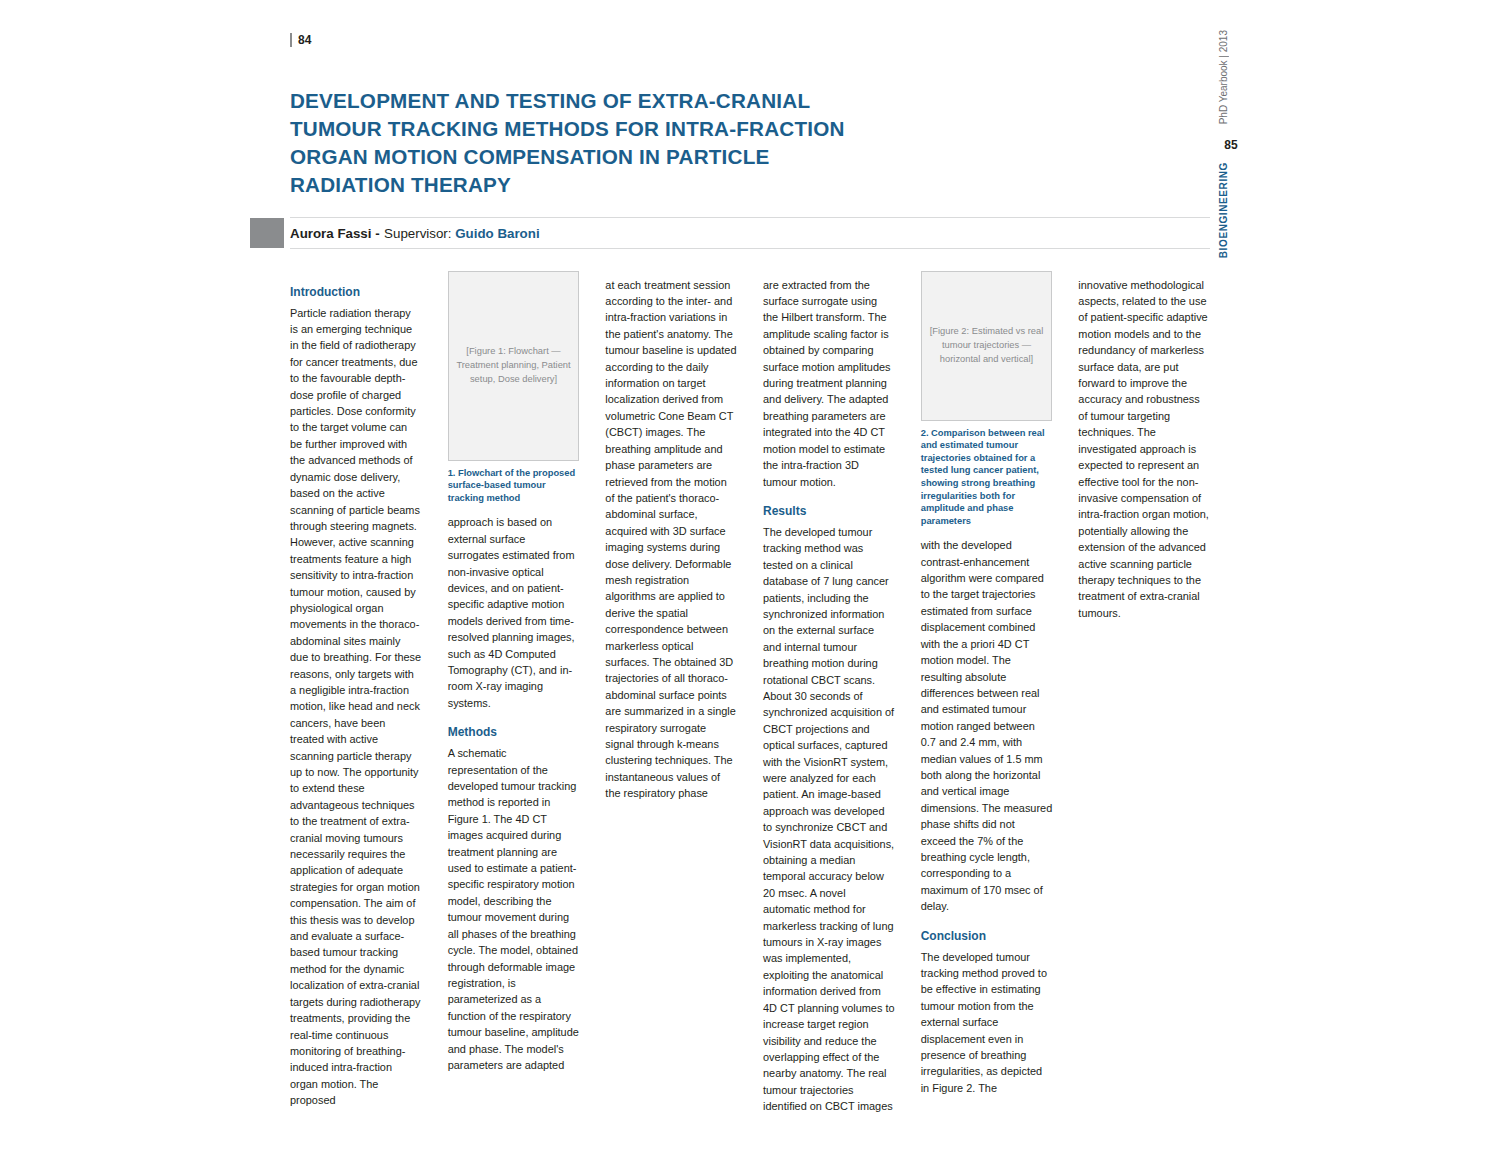84
PhD Yearbook | 2013
85
BIOENGINEERING
Development and testing of extra-cranial tumour tracking methods for intra-fraction organ motion compensation in particle radiation therapy
Aurora Fassi - Supervisor: Guido Baroni
Introduction
Particle radiation therapy is an emerging technique in the field of radiotherapy for cancer treatments, due to the favourable depth-dose profile of charged particles. Dose conformity to the target volume can be further improved with the advanced methods of dynamic dose delivery, based on the active scanning of particle beams through steering magnets. However, active scanning treatments feature a high sensitivity to intra-fraction tumour motion, caused by physiological organ movements in the thoraco-abdominal sites mainly due to breathing. For these reasons, only targets with a negligible intra-fraction motion, like head and neck cancers, have been treated with active scanning particle therapy up to now. The opportunity to extend these advantageous techniques to the treatment of extra-cranial moving tumours necessarily requires the application of adequate strategies for organ motion compensation. The aim of this thesis was to develop and evaluate a surface-based tumour tracking method for the dynamic localization of extra-cranial targets during radiotherapy treatments, providing the real-time continuous monitoring of breathing-induced intra-fraction organ motion. The proposed
[Figure 1: Flowchart — Treatment planning, Patient setup, Dose delivery]
1. Flowchart of the proposed surface-based tumour tracking method
approach is based on external surface surrogates estimated from non-invasive optical devices, and on patient-specific adaptive motion models derived from time-resolved planning images, such as 4D Computed Tomography (CT), and in-room X-ray imaging systems.
Methods
A schematic representation of the developed tumour tracking method is reported in Figure 1. The 4D CT images acquired during treatment planning are used to estimate a patient-specific respiratory motion model, describing the tumour movement during all phases of the breathing cycle. The model, obtained through deformable image registration, is parameterized as a function of the respiratory tumour baseline, amplitude and phase. The model's parameters are adapted
at each treatment session according to the inter- and intra-fraction variations in the patient's anatomy. The tumour baseline is updated according to the daily information on target localization derived from volumetric Cone Beam CT (CBCT) images. The breathing amplitude and phase parameters are retrieved from the motion of the patient's thoraco-abdominal surface, acquired with 3D surface imaging systems during dose delivery. Deformable mesh registration algorithms are applied to derive the spatial correspondence between markerless optical surfaces. The obtained 3D trajectories of all thoraco-abdominal surface points are summarized in a single respiratory surrogate signal through k-means clustering techniques. The instantaneous values of the respiratory phase
are extracted from the surface surrogate using the Hilbert transform. The amplitude scaling factor is obtained by comparing surface motion amplitudes during treatment planning and delivery. The adapted breathing parameters are integrated into the 4D CT motion model to estimate the intra-fraction 3D tumour motion.
Results
The developed tumour tracking method was tested on a clinical database of 7 lung cancer patients, including the synchronized information on the external surface and internal tumour breathing motion during rotational CBCT scans. About 30 seconds of synchronized acquisition of CBCT projections and optical surfaces, captured with the VisionRT system, were analyzed for each patient. An image-based approach was developed to synchronize CBCT and VisionRT data acquisitions, obtaining a median temporal accuracy below 20 msec. A novel automatic method for markerless tracking of lung tumours in X-ray images was implemented, exploiting the anatomical information derived from 4D CT planning volumes to increase target region visibility and reduce the overlapping effect of the nearby anatomy. The real tumour trajectories identified on CBCT images
[Figure 2: Estimated vs real tumour trajectories — horizontal and vertical]
2. Comparison between real and estimated tumour trajectories obtained for a tested lung cancer patient, showing strong breathing irregularities both for amplitude and phase parameters
with the developed contrast-enhancement algorithm were compared to the target trajectories estimated from surface displacement combined with the a priori 4D CT motion model. The resulting absolute differences between real and estimated tumour motion ranged between 0.7 and 2.4 mm, with median values of 1.5 mm both along the horizontal and vertical image dimensions. The measured phase shifts did not exceed the 7% of the breathing cycle length, corresponding to a maximum of 170 msec of delay.
Conclusion
The developed tumour tracking method proved to be effective in estimating tumour motion from the external surface displacement even in presence of breathing irregularities, as depicted in Figure 2. The
innovative methodological aspects, related to the use of patient-specific adaptive motion models and to the redundancy of markerless surface data, are put forward to improve the accuracy and robustness of tumour targeting techniques. The investigated approach is expected to represent an effective tool for the non-invasive compensation of intra-fraction organ motion, potentially allowing the extension of the advanced active scanning particle therapy techniques to the treatment of extra-cranial tumours.